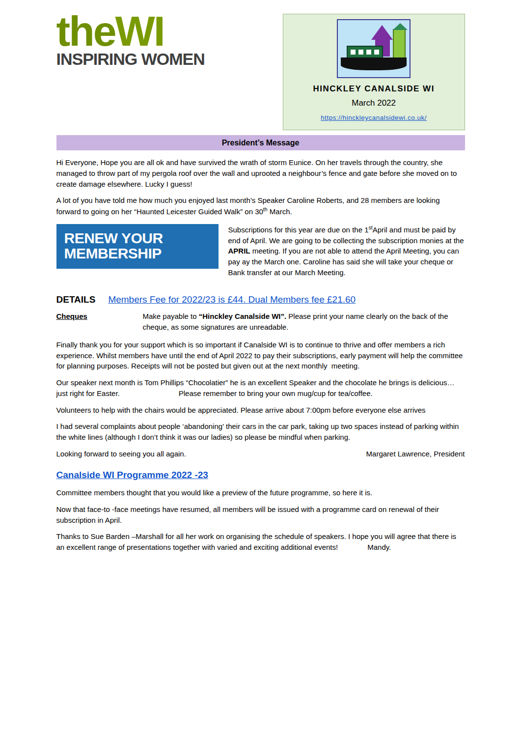the WI
INSPIRING WOMEN
HINCKLEY CANALSIDE WI
March 2022
https://hinckleycanalsidewi.co.uk/
President’s Message
Hi Everyone, Hope you are all ok and have survived the wrath of storm Eunice. On her travels through the country, she managed to throw part of my pergola roof over the wall and uprooted a neighbour’s fence and gate before she moved on to create damage elsewhere. Lucky I guess!
A lot of you have told me how much you enjoyed last month’s Speaker Caroline Roberts, and 28 members are looking forward to going on her “Haunted Leicester Guided Walk” on 30th March.
RENEW YOUR MEMBERSHIP
Subscriptions for this year are due on the 1stApril and must be paid by end of April. We are going to be collecting the subscription monies at the APRIL meeting. If you are not able to attend the April Meeting, you can pay ay the March one. Caroline has said she will take your cheque or Bank transfer at our March Meeting.
DETAILS Members Fee for 2022/23 is £44. Dual Members fee £21.60
Cheques
Make payable to “Hinckley Canalside WI”. Please print your name clearly on the back of the cheque, as some signatures are unreadable.
Finally thank you for your support which is so important if Canalside WI is to continue to thrive and offer members a rich experience. Whilst members have until the end of April 2022 to pay their subscriptions, early payment will help the committee for planning purposes. Receipts will not be posted but given out at the next monthly meeting.
Our speaker next month is Tom Phillips “Chocolatier” he is an excellent Speaker and the chocolate he brings is delicious…just right for Easter. Please remember to bring your own mug/cup for tea/coffee.
Volunteers to help with the chairs would be appreciated. Please arrive about 7:00pm before everyone else arrives
I had several complaints about people ‘abandoning’ their cars in the car park, taking up two spaces instead of parking within the white lines (although I don’t think it was our ladies) so please be mindful when parking.
Looking forward to seeing you all again. Margaret Lawrence, President
Canalside WI Programme 2022 -23
Committee members thought that you would like a preview of the future programme, so here it is.
Now that face-to -face meetings have resumed, all members will be issued with a programme card on renewal of their subscription in April.
Thanks to Sue Barden –Marshall for all her work on organising the schedule of speakers. I hope you will agree that there is an excellent range of presentations together with varied and exciting additional events!Mandy.